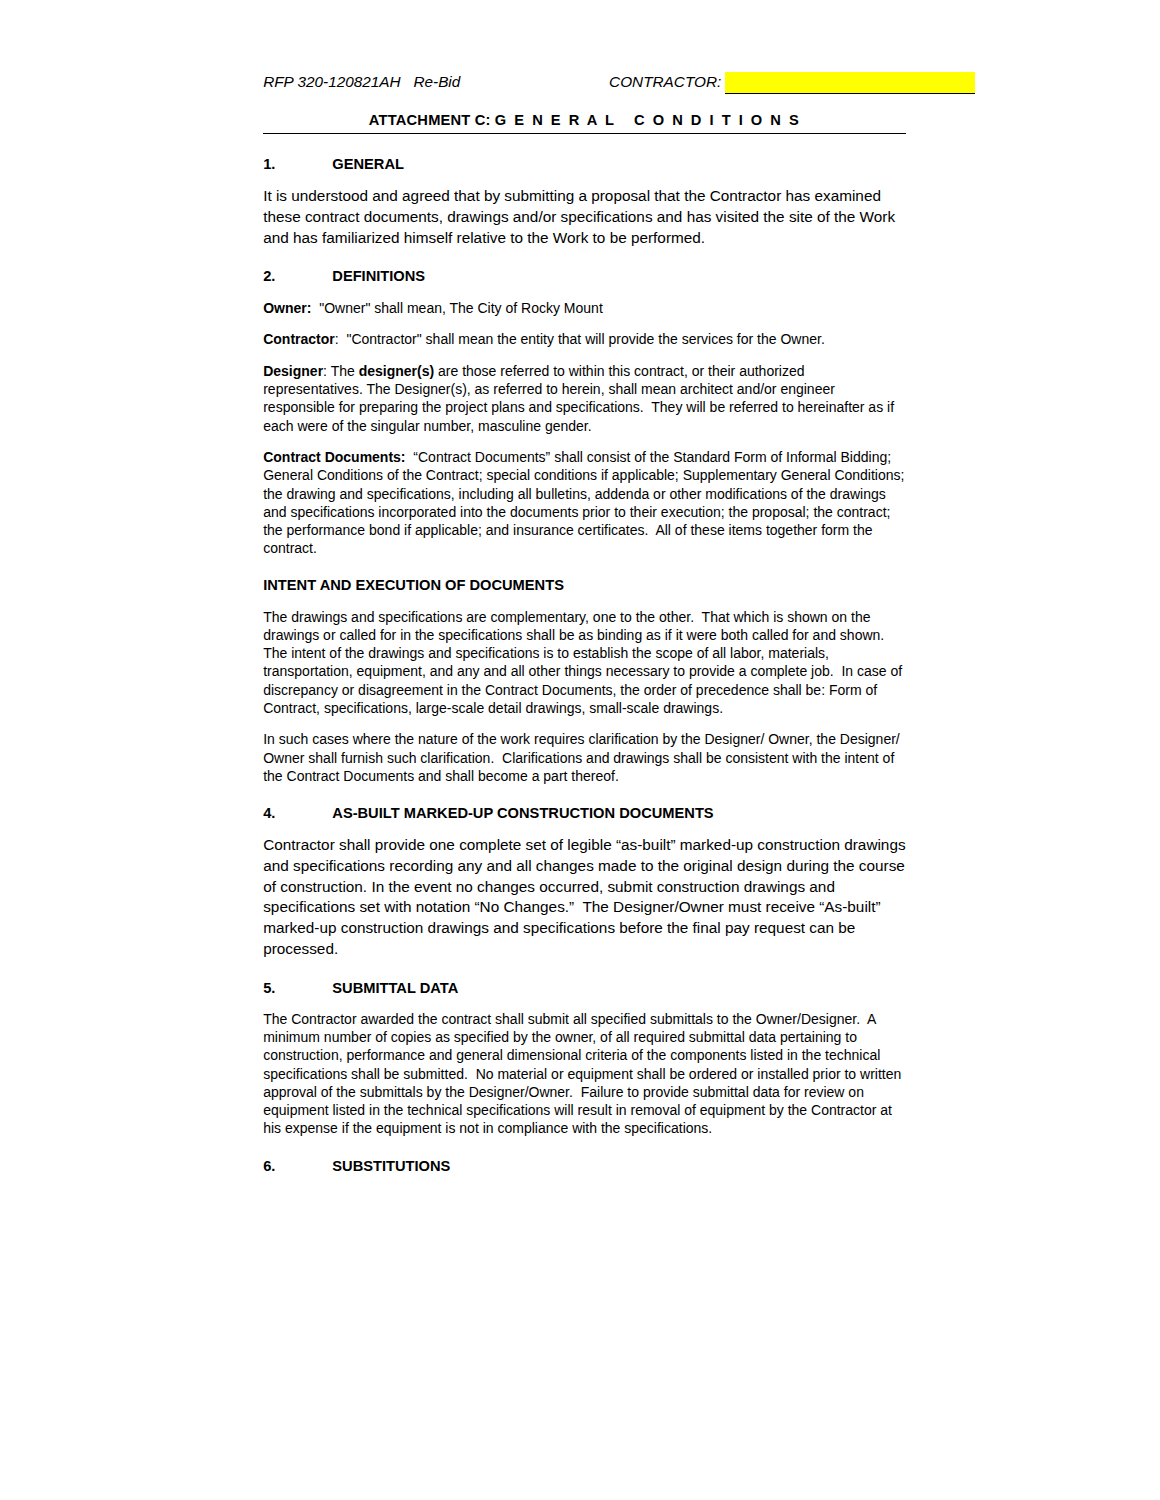RFP 320-120821AH Re-Bid CONTRACTOR:
ATTACHMENT C: G E N E R A L C O N D I T I O N S
1. GENERAL
It is understood and agreed that by submitting a proposal that the Contractor has examined these contract documents, drawings and/or specifications and has visited the site of the Work and has familiarized himself relative to the Work to be performed.
2. DEFINITIONS
Owner: "Owner" shall mean, The City of Rocky Mount
Contractor: "Contractor" shall mean the entity that will provide the services for the Owner.
Designer: The designer(s) are those referred to within this contract, or their authorized representatives. The Designer(s), as referred to herein, shall mean architect and/or engineer responsible for preparing the project plans and specifications. They will be referred to hereinafter as if each were of the singular number, masculine gender.
Contract Documents: “Contract Documents” shall consist of the Standard Form of Informal Bidding; General Conditions of the Contract; special conditions if applicable; Supplementary General Conditions; the drawing and specifications, including all bulletins, addenda or other modifications of the drawings and specifications incorporated into the documents prior to their execution; the proposal; the contract; the performance bond if applicable; and insurance certificates. All of these items together form the contract.
INTENT AND EXECUTION OF DOCUMENTS
The drawings and specifications are complementary, one to the other. That which is shown on the drawings or called for in the specifications shall be as binding as if it were both called for and shown. The intent of the drawings and specifications is to establish the scope of all labor, materials, transportation, equipment, and any and all other things necessary to provide a complete job. In case of discrepancy or disagreement in the Contract Documents, the order of precedence shall be: Form of Contract, specifications, large-scale detail drawings, small-scale drawings.
In such cases where the nature of the work requires clarification by the Designer/ Owner, the Designer/ Owner shall furnish such clarification. Clarifications and drawings shall be consistent with the intent of the Contract Documents and shall become a part thereof.
4. AS-BUILT MARKED-UP CONSTRUCTION DOCUMENTS
Contractor shall provide one complete set of legible “as-built” marked-up construction drawings and specifications recording any and all changes made to the original design during the course of construction. In the event no changes occurred, submit construction drawings and specifications set with notation “No Changes.” The Designer/Owner must receive “As-built” marked-up construction drawings and specifications before the final pay request can be processed.
5. SUBMITTAL DATA
The Contractor awarded the contract shall submit all specified submittals to the Owner/Designer. A minimum number of copies as specified by the owner, of all required submittal data pertaining to construction, performance and general dimensional criteria of the components listed in the technical specifications shall be submitted. No material or equipment shall be ordered or installed prior to written approval of the submittals by the Designer/Owner. Failure to provide submittal data for review on equipment listed in the technical specifications will result in removal of equipment by the Contractor at his expense if the equipment is not in compliance with the specifications.
6. SUBSTITUTIONS